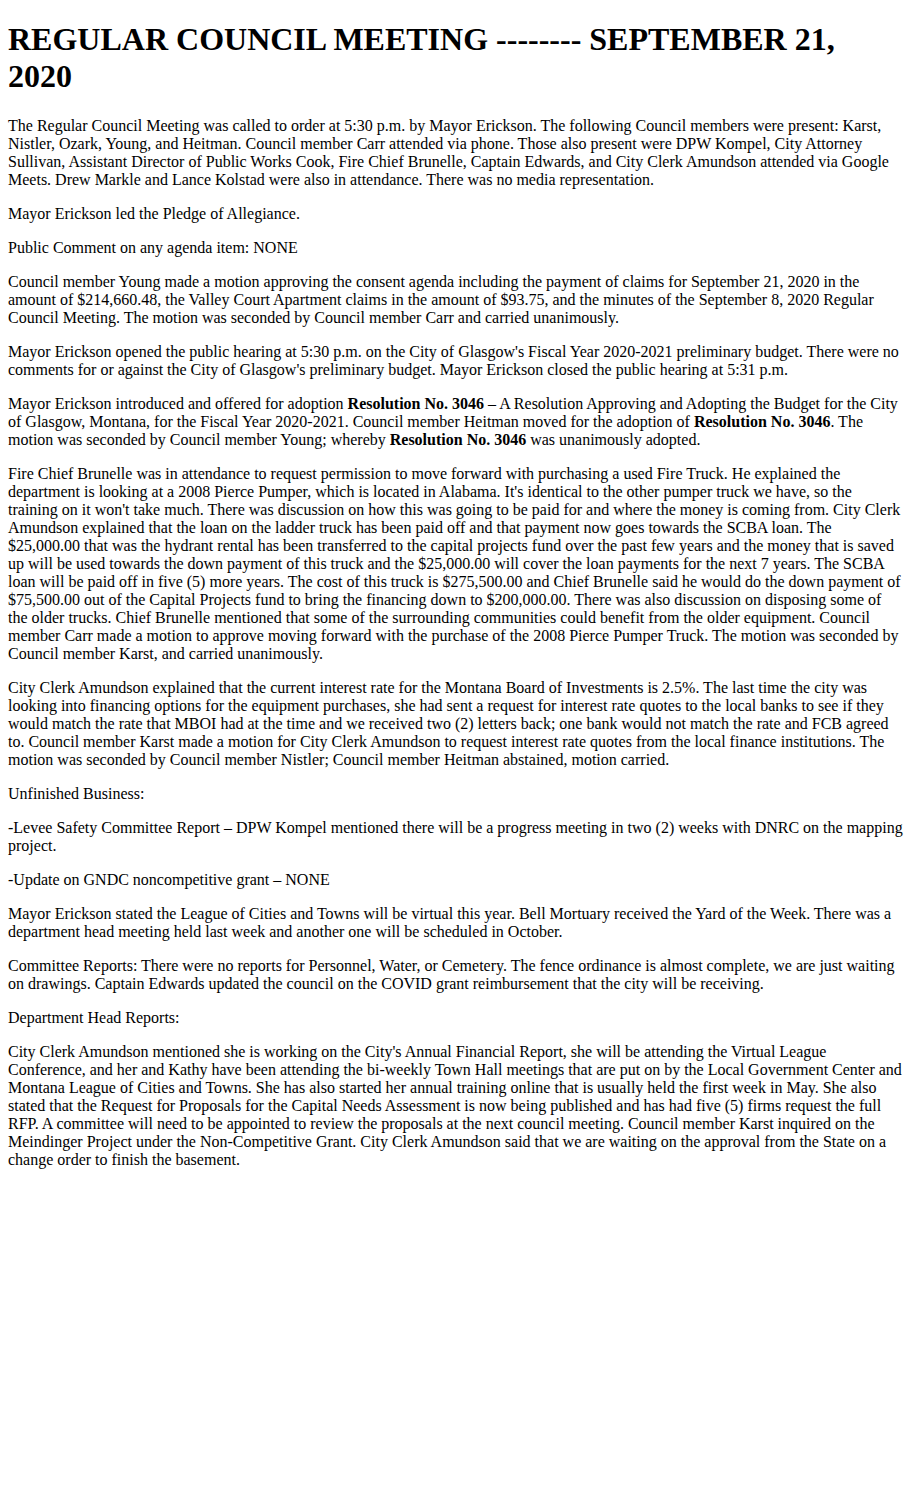REGULAR COUNCIL MEETING -------- SEPTEMBER 21, 2020
The Regular Council Meeting was called to order at 5:30 p.m. by Mayor Erickson. The following Council members were present: Karst, Nistler, Ozark, Young, and Heitman. Council member Carr attended via phone. Those also present were DPW Kompel, City Attorney Sullivan, Assistant Director of Public Works Cook, Fire Chief Brunelle, Captain Edwards, and City Clerk Amundson attended via Google Meets. Drew Markle and Lance Kolstad were also in attendance. There was no media representation.
Mayor Erickson led the Pledge of Allegiance.
Public Comment on any agenda item: NONE
Council member Young made a motion approving the consent agenda including the payment of claims for September 21, 2020 in the amount of $214,660.48, the Valley Court Apartment claims in the amount of $93.75, and the minutes of the September 8, 2020 Regular Council Meeting. The motion was seconded by Council member Carr and carried unanimously.
Mayor Erickson opened the public hearing at 5:30 p.m. on the City of Glasgow's Fiscal Year 2020-2021 preliminary budget. There were no comments for or against the City of Glasgow's preliminary budget. Mayor Erickson closed the public hearing at 5:31 p.m.
Mayor Erickson introduced and offered for adoption Resolution No. 3046 – A Resolution Approving and Adopting the Budget for the City of Glasgow, Montana, for the Fiscal Year 2020-2021. Council member Heitman moved for the adoption of Resolution No. 3046. The motion was seconded by Council member Young; whereby Resolution No. 3046 was unanimously adopted.
Fire Chief Brunelle was in attendance to request permission to move forward with purchasing a used Fire Truck. He explained the department is looking at a 2008 Pierce Pumper, which is located in Alabama. It's identical to the other pumper truck we have, so the training on it won't take much. There was discussion on how this was going to be paid for and where the money is coming from. City Clerk Amundson explained that the loan on the ladder truck has been paid off and that payment now goes towards the SCBA loan. The $25,000.00 that was the hydrant rental has been transferred to the capital projects fund over the past few years and the money that is saved up will be used towards the down payment of this truck and the $25,000.00 will cover the loan payments for the next 7 years. The SCBA loan will be paid off in five (5) more years. The cost of this truck is $275,500.00 and Chief Brunelle said he would do the down payment of $75,500.00 out of the Capital Projects fund to bring the financing down to $200,000.00. There was also discussion on disposing some of the older trucks. Chief Brunelle mentioned that some of the surrounding communities could benefit from the older equipment. Council member Carr made a motion to approve moving forward with the purchase of the 2008 Pierce Pumper Truck. The motion was seconded by Council member Karst, and carried unanimously.
City Clerk Amundson explained that the current interest rate for the Montana Board of Investments is 2.5%. The last time the city was looking into financing options for the equipment purchases, she had sent a request for interest rate quotes to the local banks to see if they would match the rate that MBOI had at the time and we received two (2) letters back; one bank would not match the rate and FCB agreed to. Council member Karst made a motion for City Clerk Amundson to request interest rate quotes from the local finance institutions. The motion was seconded by Council member Nistler; Council member Heitman abstained, motion carried.
Unfinished Business:
-Levee Safety Committee Report – DPW Kompel mentioned there will be a progress meeting in two (2) weeks with DNRC on the mapping project.
-Update on GNDC noncompetitive grant – NONE
Mayor Erickson stated the League of Cities and Towns will be virtual this year. Bell Mortuary received the Yard of the Week. There was a department head meeting held last week and another one will be scheduled in October.
Committee Reports: There were no reports for Personnel, Water, or Cemetery. The fence ordinance is almost complete, we are just waiting on drawings. Captain Edwards updated the council on the COVID grant reimbursement that the city will be receiving.
Department Head Reports:
City Clerk Amundson mentioned she is working on the City's Annual Financial Report, she will be attending the Virtual League Conference, and her and Kathy have been attending the bi-weekly Town Hall meetings that are put on by the Local Government Center and Montana League of Cities and Towns. She has also started her annual training online that is usually held the first week in May. She also stated that the Request for Proposals for the Capital Needs Assessment is now being published and has had five (5) firms request the full RFP. A committee will need to be appointed to review the proposals at the next council meeting. Council member Karst inquired on the Meindinger Project under the Non-Competitive Grant. City Clerk Amundson said that we are waiting on the approval from the State on a change order to finish the basement.